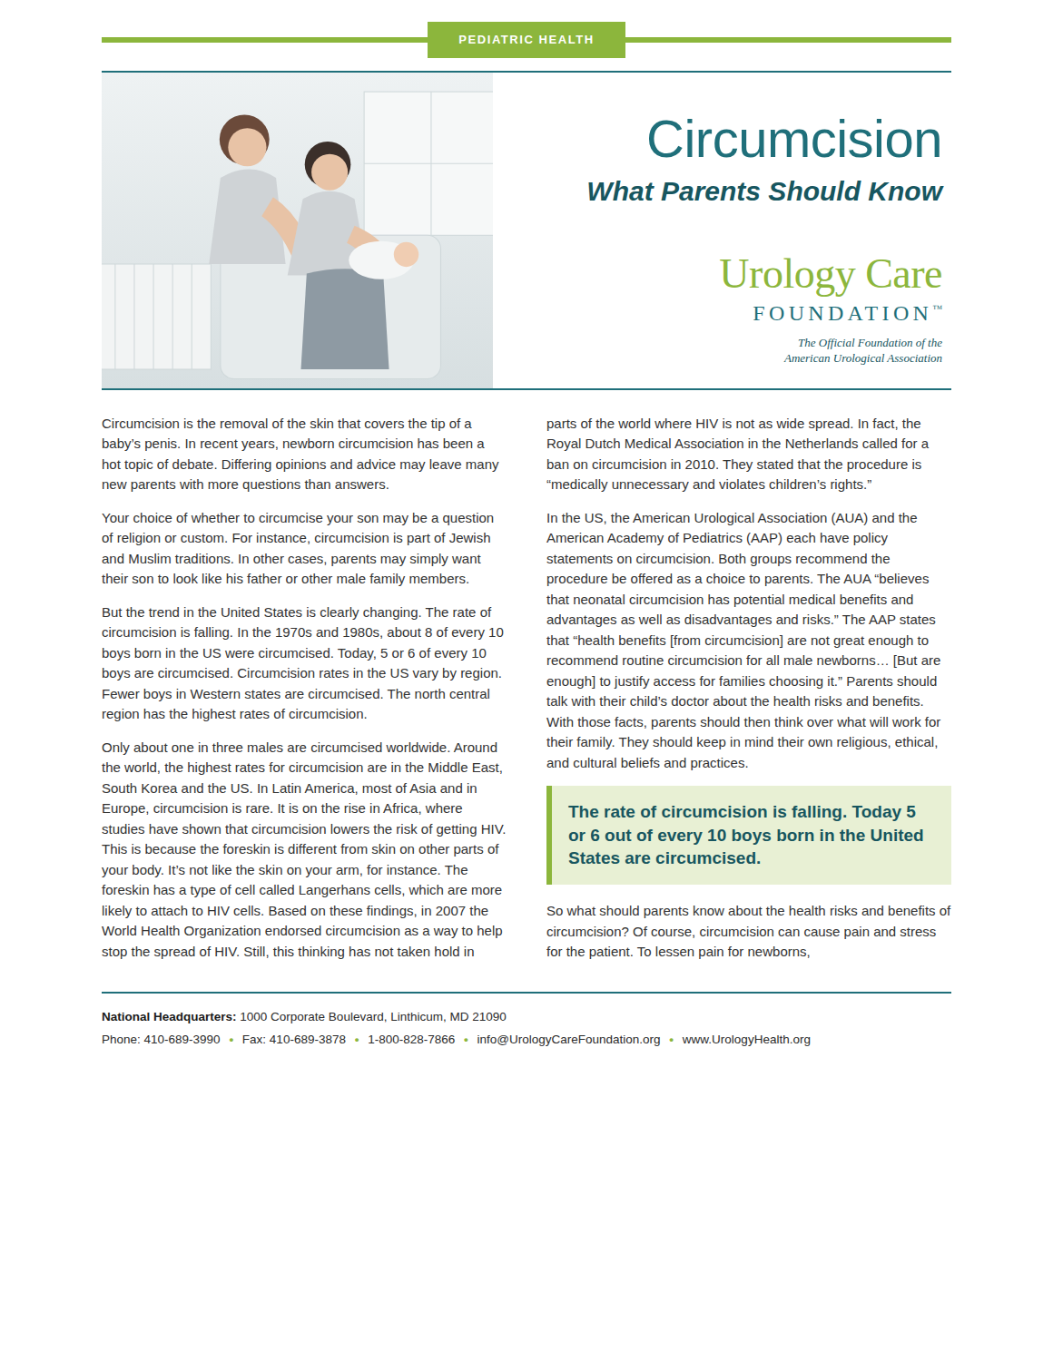Pediatric Health
Circumcision
What Parents Should Know
Urology Care
FOUNDATION™
The Official Foundation of the
American Urological Association
Circumcision is the removal of the skin that covers the tip of a baby’s penis. In recent years, newborn circumcision has been a hot topic of debate. Differing opinions and advice may leave many new parents with more questions than answers.
Your choice of whether to circumcise your son may be a question of religion or custom. For instance, circumcision is part of Jewish and Muslim traditions. In other cases, parents may simply want their son to look like his father or other male family members.
But the trend in the United States is clearly changing. The rate of circumcision is falling. In the 1970s and 1980s, about 8 of every 10 boys born in the US were circumcised. Today, 5 or 6 of every 10 boys are circumcised. Circumcision rates in the US vary by region. Fewer boys in Western states are circumcised. The north central region has the highest rates of circumcision.
Only about one in three males are circumcised worldwide. Around the world, the highest rates for circumcision are in the Middle East, South Korea and the US. In Latin America, most of Asia and in Europe, circumcision is rare. It is on the rise in Africa, where studies have shown that circumcision lowers the risk of getting HIV. This is because the foreskin is different from skin on other parts of your body. It’s not like the skin on your arm, for instance. The foreskin has a type of cell called Langerhans cells, which are more likely to attach to HIV cells. Based on these findings, in 2007 the World Health Organization endorsed circumcision as a way to help stop the spread of HIV. Still, this thinking has not taken hold in parts of the world where HIV is not as wide spread. In fact, the Royal Dutch Medical Association in the Netherlands called for a ban on circumcision in 2010. They stated that the procedure is “medically unnecessary and violates children’s rights.”
In the US, the American Urological Association (AUA) and the American Academy of Pediatrics (AAP) each have policy statements on circumcision. Both groups recommend the procedure be offered as a choice to parents. The AUA “believes that neonatal circumcision has potential medical benefits and advantages as well as disadvantages and risks.” The AAP states that “health benefits [from circumcision] are not great enough to recommend routine circumcision for all male newborns… [But are enough] to justify access for families choosing it.” Parents should talk with their child’s doctor about the health risks and benefits. With those facts, parents should then think over what will work for their family. They should keep in mind their own religious, ethical, and cultural beliefs and practices.
The rate of circumcision is falling. Today 5 or 6 out of every 10 boys born in the United States are circumcised.
So what should parents know about the health risks and benefits of circumcision? Of course, circumcision can cause pain and stress for the patient. To lessen pain for newborns,
National Headquarters: 1000 Corporate Boulevard, Linthicum, MD 21090
Phone: 410-689-3990 • Fax: 410-689-3878 • 1-800-828-7866 • info@UrologyCareFoundation.org • www.UrologyHealth.org